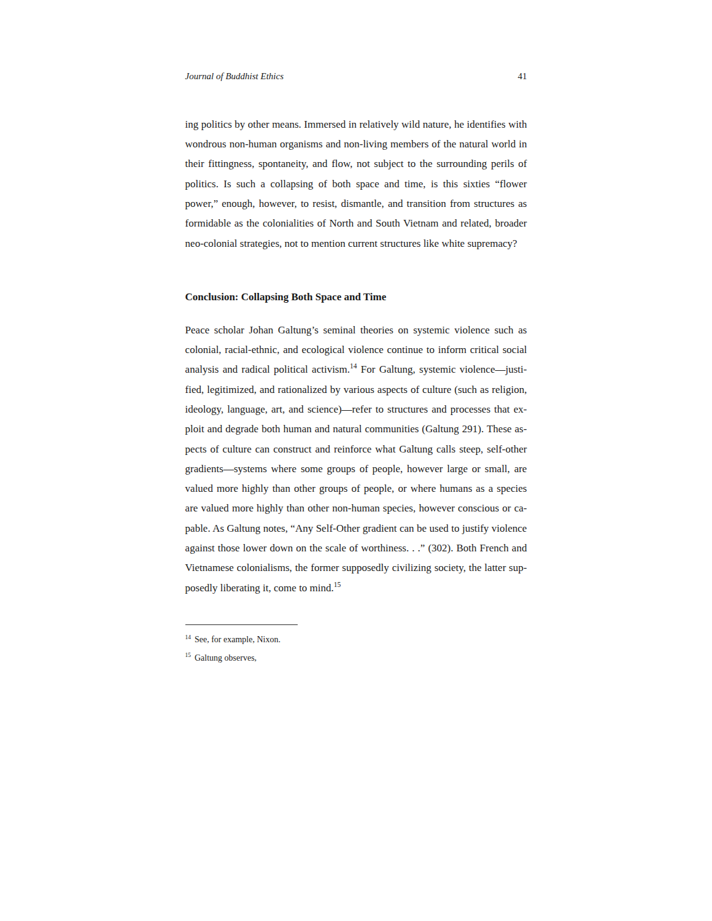Journal of Buddhist Ethics 41
ing politics by other means. Immersed in relatively wild nature, he identifies with wondrous non-human organisms and non-living members of the natural world in their fittingness, spontaneity, and flow, not subject to the surrounding perils of politics. Is such a collapsing of both space and time, is this sixties “flower power,” enough, however, to resist, dismantle, and transition from structures as formidable as the colonialities of North and South Vietnam and related, broader neo-colonial strategies, not to mention current structures like white supremacy?
Conclusion: Collapsing Both Space and Time
Peace scholar Johan Galtung’s seminal theories on systemic violence such as colonial, racial-ethnic, and ecological violence continue to inform critical social analysis and radical political activism.14 For Galtung, systemic violence—justified, legitimized, and rationalized by various aspects of culture (such as religion, ideology, language, art, and science)—refer to structures and processes that exploit and degrade both human and natural communities (Galtung 291). These aspects of culture can construct and reinforce what Galtung calls steep, self-other gradients—systems where some groups of people, however large or small, are valued more highly than other groups of people, or where humans as a species are valued more highly than other non-human species, however conscious or capable. As Galtung notes, “Any Self-Other gradient can be used to justify violence against those lower down on the scale of worthiness. . .” (302). Both French and Vietnamese colonialisms, the former supposedly civilizing society, the latter supposedly liberating it, come to mind.15
14 See, for example, Nixon.
15 Galtung observes,